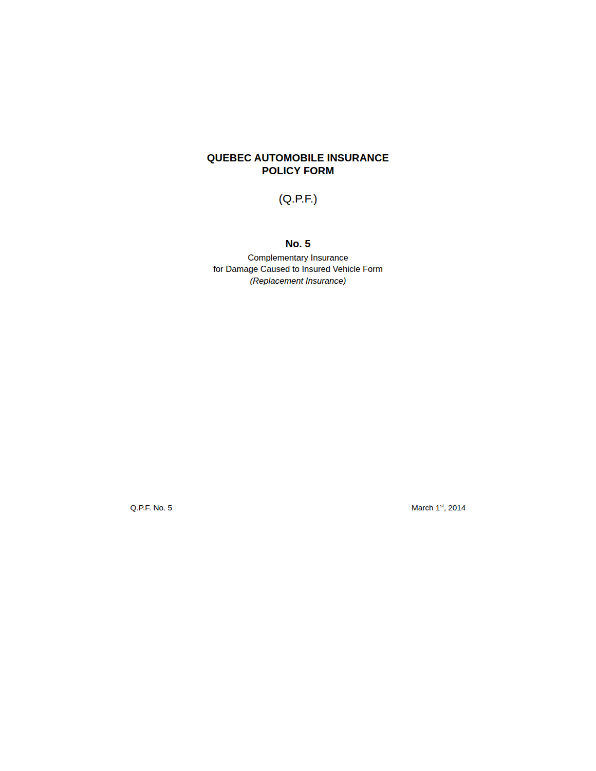QUEBEC AUTOMOBILE INSURANCE
POLICY FORM
(Q.P.F.)
No. 5
Complementary Insurance
for Damage Caused to Insured Vehicle Form
(Replacement Insurance)
Q.P.F. No. 5 March 1st, 2014